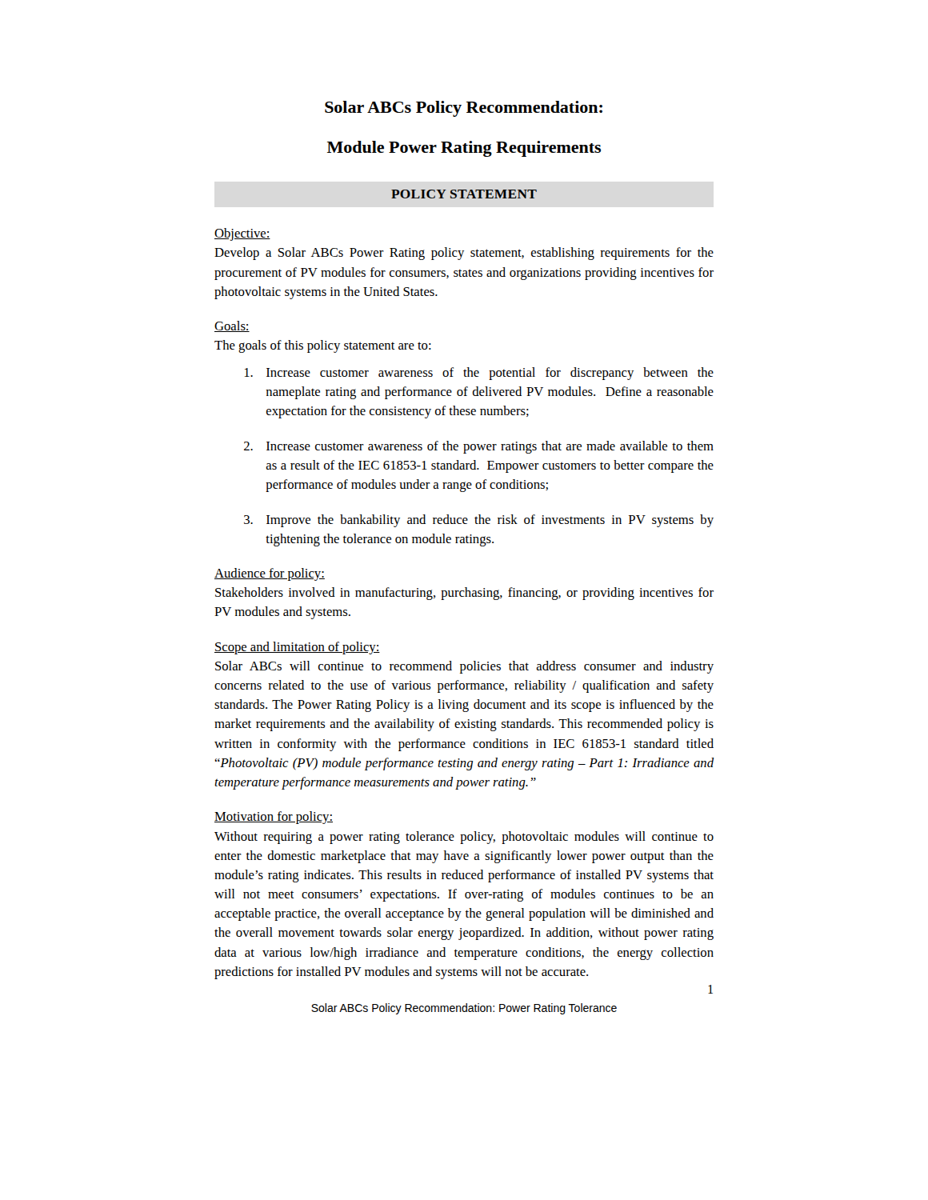Solar ABCs Policy Recommendation:
Module Power Rating Requirements
POLICY STATEMENT
Objective:
Develop a Solar ABCs Power Rating policy statement, establishing requirements for the procurement of PV modules for consumers, states and organizations providing incentives for photovoltaic systems in the United States.
Goals:
The goals of this policy statement are to:
Increase customer awareness of the potential for discrepancy between the nameplate rating and performance of delivered PV modules. Define a reasonable expectation for the consistency of these numbers;
Increase customer awareness of the power ratings that are made available to them as a result of the IEC 61853-1 standard. Empower customers to better compare the performance of modules under a range of conditions;
Improve the bankability and reduce the risk of investments in PV systems by tightening the tolerance on module ratings.
Audience for policy:
Stakeholders involved in manufacturing, purchasing, financing, or providing incentives for PV modules and systems.
Scope and limitation of policy:
Solar ABCs will continue to recommend policies that address consumer and industry concerns related to the use of various performance, reliability / qualification and safety standards. The Power Rating Policy is a living document and its scope is influenced by the market requirements and the availability of existing standards. This recommended policy is written in conformity with the performance conditions in IEC 61853-1 standard titled “Photovoltaic (PV) module performance testing and energy rating – Part 1: Irradiance and temperature performance measurements and power rating.”
Motivation for policy:
Without requiring a power rating tolerance policy, photovoltaic modules will continue to enter the domestic marketplace that may have a significantly lower power output than the module’s rating indicates. This results in reduced performance of installed PV systems that will not meet consumers’ expectations. If over-rating of modules continues to be an acceptable practice, the overall acceptance by the general population will be diminished and the overall movement towards solar energy jeopardized. In addition, without power rating data at various low/high irradiance and temperature conditions, the energy collection predictions for installed PV modules and systems will not be accurate.
1
Solar ABCs Policy Recommendation: Power Rating Tolerance